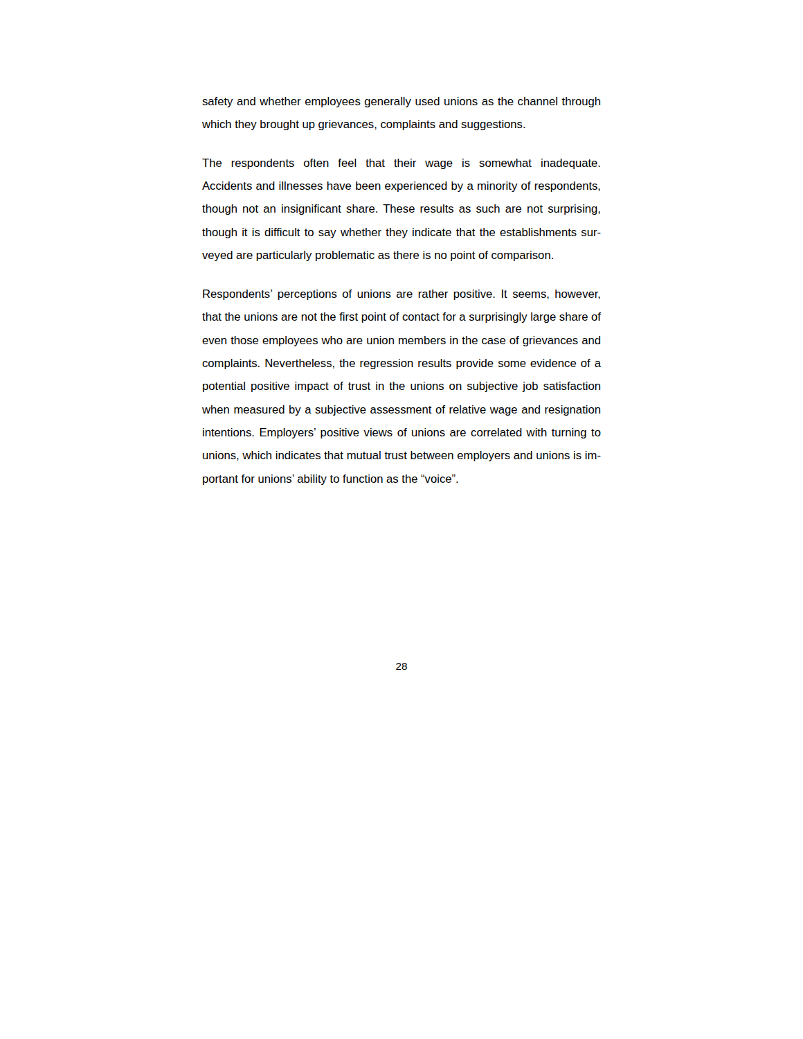safety and whether employees generally used unions as the channel through which they brought up grievances, complaints and suggestions.
The respondents often feel that their wage is somewhat inadequate. Accidents and illnesses have been experienced by a minority of respondents, though not an insignificant share. These results as such are not surprising, though it is difficult to say whether they indicate that the establishments surveyed are particularly problematic as there is no point of comparison.
Respondents’ perceptions of unions are rather positive. It seems, however, that the unions are not the first point of contact for a surprisingly large share of even those employees who are union members in the case of grievances and complaints. Nevertheless, the regression results provide some evidence of a potential positive impact of trust in the unions on subjective job satisfaction when measured by a subjective assessment of relative wage and resignation intentions. Employers’ positive views of unions are correlated with turning to unions, which indicates that mutual trust between employers and unions is important for unions’ ability to function as the “voice”.
28